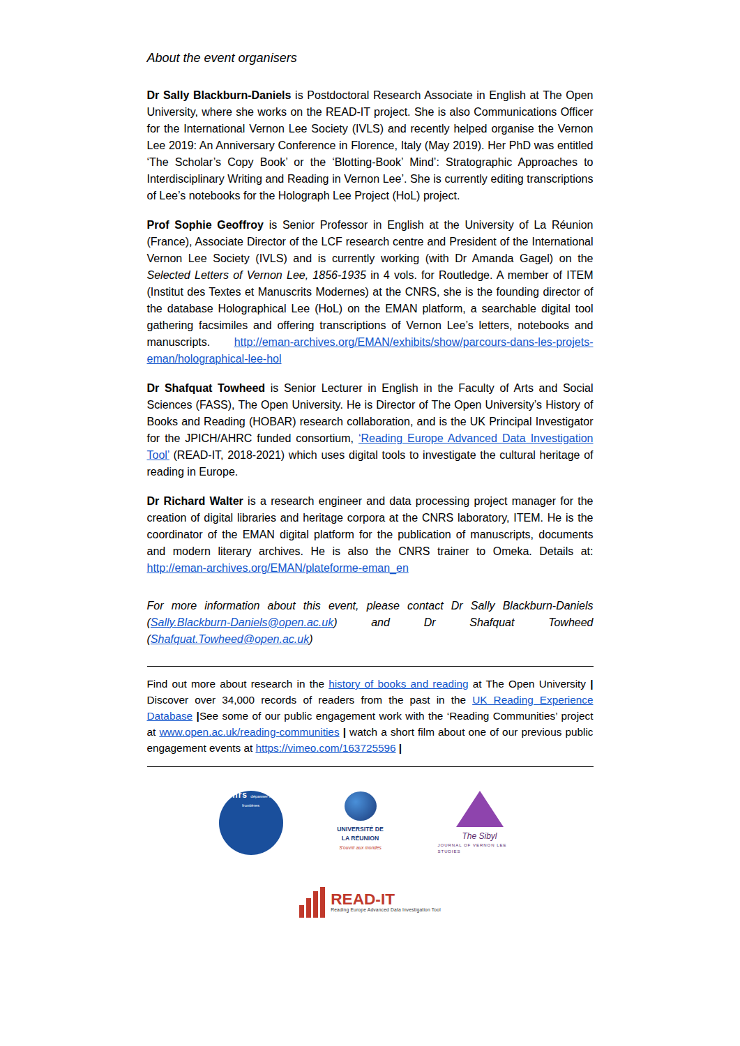About the event organisers
Dr Sally Blackburn-Daniels is Postdoctoral Research Associate in English at The Open University, where she works on the READ-IT project. She is also Communications Officer for the International Vernon Lee Society (IVLS) and recently helped organise the Vernon Lee 2019: An Anniversary Conference in Florence, Italy (May 2019). Her PhD was entitled ‘The Scholar’s Copy Book’ or the ‘Blotting-Book’ Mind’: Stratographic Approaches to Interdisciplinary Writing and Reading in Vernon Lee’. She is currently editing transcriptions of Lee’s notebooks for the Holograph Lee Project (HoL) project.
Prof Sophie Geoffroy is Senior Professor in English at the University of La Réunion (France), Associate Director of the LCF research centre and President of the International Vernon Lee Society (IVLS) and is currently working (with Dr Amanda Gagel) on the Selected Letters of Vernon Lee, 1856-1935 in 4 vols. for Routledge. A member of ITEM (Institut des Textes et Manuscrits Modernes) at the CNRS, she is the founding director of the database Holographical Lee (HoL) on the EMAN platform, a searchable digital tool gathering facsimiles and offering transcriptions of Vernon Lee’s letters, notebooks and manuscripts. http://eman-archives.org/EMAN/exhibits/show/parcours-dans-les-projets-eman/holographical-lee-hol
Dr Shafquat Towheed is Senior Lecturer in English in the Faculty of Arts and Social Sciences (FASS), The Open University. He is Director of The Open University’s History of Books and Reading (HOBAR) research collaboration, and is the UK Principal Investigator for the JPICH/AHRC funded consortium, ‘Reading Europe Advanced Data Investigation Tool’ (READ-IT, 2018-2021) which uses digital tools to investigate the cultural heritage of reading in Europe.
Dr Richard Walter is a research engineer and data processing project manager for the creation of digital libraries and heritage corpora at the CNRS laboratory, ITEM. He is the coordinator of the EMAN digital platform for the publication of manuscripts, documents and modern literary archives. He is also the CNRS trainer to Omeka. Details at: http://eman-archives.org/EMAN/plateforme-eman_en
For more information about this event, please contact Dr Sally Blackburn-Daniels (Sally.Blackburn-Daniels@open.ac.uk) and Dr Shafquat Towheed (Shafquat.Towheed@open.ac.uk)
Find out more about research in the history of books and reading at The Open University | Discover over 34,000 records of readers from the past in the UK Reading Experience Database |See some of our public engagement work with the ‘Reading Communities’ project at www.open.ac.uk/reading-communities | watch a short film about one of our previous public engagement events at https://vimeo.com/163725596 |
cnrs dépasser les frontières
UNIVERSITÉ DE
LA RÉUNION
S’ouvrir aux mondes
The Sibyl
JOURNAL OF VERNON LEE STUDIES
READ-IT Reading Europe Advanced Data Investigation Tool